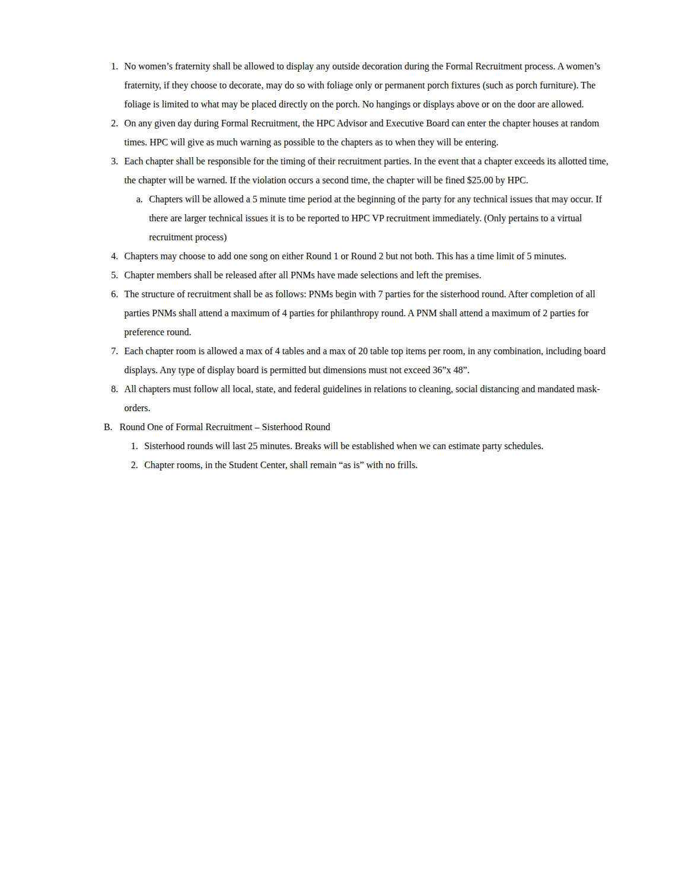No women’s fraternity shall be allowed to display any outside decoration during the Formal Recruitment process. A women’s fraternity, if they choose to decorate, may do so with foliage only or permanent porch fixtures (such as porch furniture). The foliage is limited to what may be placed directly on the porch. No hangings or displays above or on the door are allowed.
On any given day during Formal Recruitment, the HPC Advisor and Executive Board can enter the chapter houses at random times. HPC will give as much warning as possible to the chapters as to when they will be entering.
Each chapter shall be responsible for the timing of their recruitment parties. In the event that a chapter exceeds its allotted time, the chapter will be warned. If the violation occurs a second time, the chapter will be fined $25.00 by HPC.
Chapters will be allowed a 5 minute time period at the beginning of the party for any technical issues that may occur. If there are larger technical issues it is to be reported to HPC VP recruitment immediately. (Only pertains to a virtual recruitment process)
Chapters may choose to add one song on either Round 1 or Round 2 but not both. This has a time limit of 5 minutes.
Chapter members shall be released after all PNMs have made selections and left the premises.
The structure of recruitment shall be as follows: PNMs begin with 7 parties for the sisterhood round. After completion of all parties PNMs shall attend a maximum of 4 parties for philanthropy round. A PNM shall attend a maximum of 2 parties for preference round.
Each chapter room is allowed a max of 4 tables and a max of 20 table top items per room, in any combination, including board displays. Any type of display board is permitted but dimensions must not exceed 36”x 48”.
All chapters must follow all local, state, and federal guidelines in relations to cleaning, social distancing and mandated mask-orders.
Round One of Formal Recruitment – Sisterhood Round
Sisterhood rounds will last 25 minutes. Breaks will be established when we can estimate party schedules.
Chapter rooms, in the Student Center, shall remain “as is” with no frills.